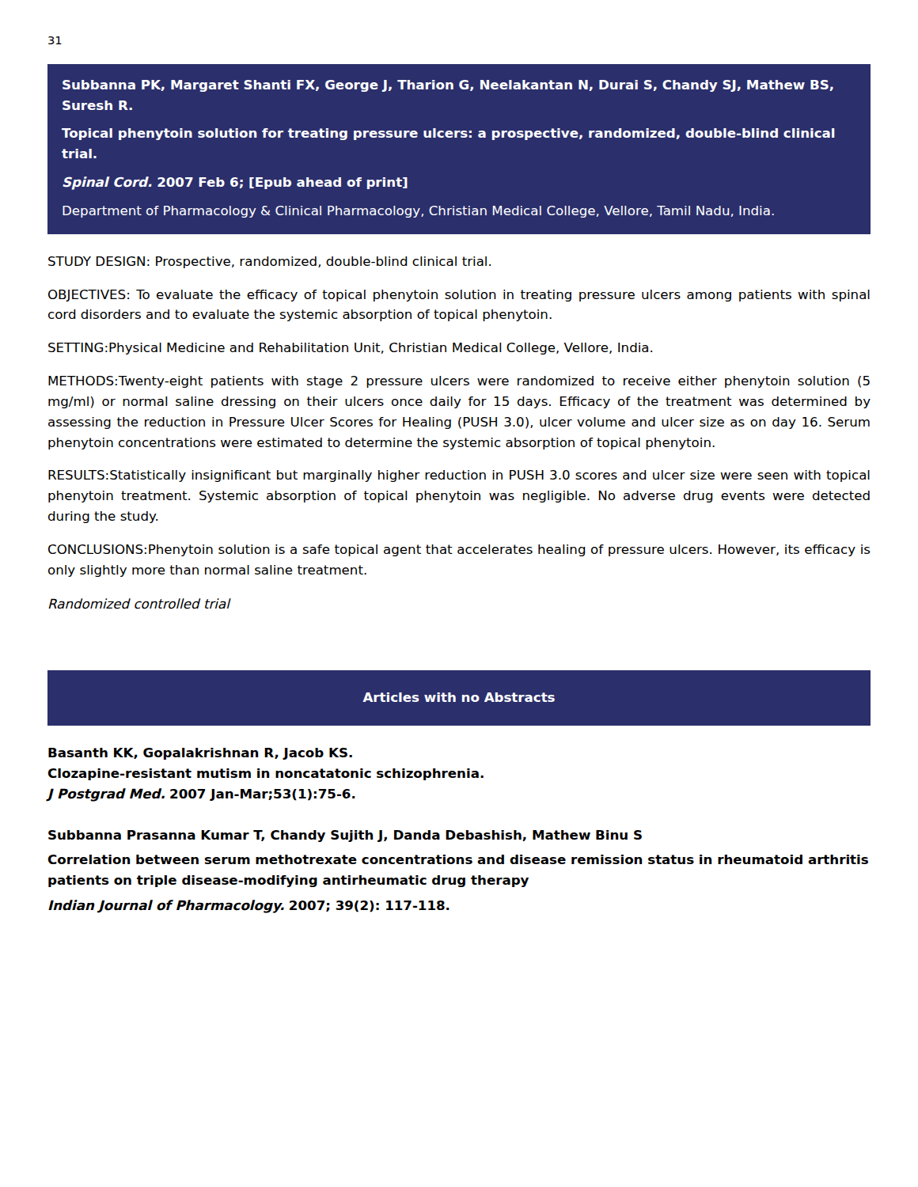31
Subbanna PK, Margaret Shanti FX, George J, Tharion G, Neelakantan N, Durai S, Chandy SJ, Mathew BS, Suresh R.
Topical phenytoin solution for treating pressure ulcers: a prospective, randomized, double-blind clinical trial.
Spinal Cord. 2007 Feb 6; [Epub ahead of print]
Department of Pharmacology & Clinical Pharmacology, Christian Medical College, Vellore, Tamil Nadu, India.
STUDY DESIGN: Prospective, randomized, double-blind clinical trial.
OBJECTIVES: To evaluate the efficacy of topical phenytoin solution in treating pressure ulcers among patients with spinal cord disorders and to evaluate the systemic absorption of topical phenytoin.
SETTING:Physical Medicine and Rehabilitation Unit, Christian Medical College, Vellore, India.
METHODS:Twenty-eight patients with stage 2 pressure ulcers were randomized to receive either phenytoin solution (5 mg/ml) or normal saline dressing on their ulcers once daily for 15 days. Efficacy of the treatment was determined by assessing the reduction in Pressure Ulcer Scores for Healing (PUSH 3.0), ulcer volume and ulcer size as on day 16. Serum phenytoin concentrations were estimated to determine the systemic absorption of topical phenytoin.
RESULTS:Statistically insignificant but marginally higher reduction in PUSH 3.0 scores and ulcer size were seen with topical phenytoin treatment. Systemic absorption of topical phenytoin was negligible. No adverse drug events were detected during the study.
CONCLUSIONS:Phenytoin solution is a safe topical agent that accelerates healing of pressure ulcers. However, its efficacy is only slightly more than normal saline treatment.
Randomized controlled trial
Articles with no Abstracts
Basanth KK, Gopalakrishnan R, Jacob KS.
Clozapine-resistant mutism in noncatatonic schizophrenia.
J Postgrad Med. 2007 Jan-Mar;53(1):75-6.
Subbanna Prasanna Kumar T, Chandy Sujith J, Danda Debashish, Mathew Binu S
Correlation between serum methotrexate concentrations and disease remission status in rheumatoid arthritis patients on triple disease-modifying antirheumatic drug therapy
Indian Journal of Pharmacology. 2007; 39(2): 117-118.